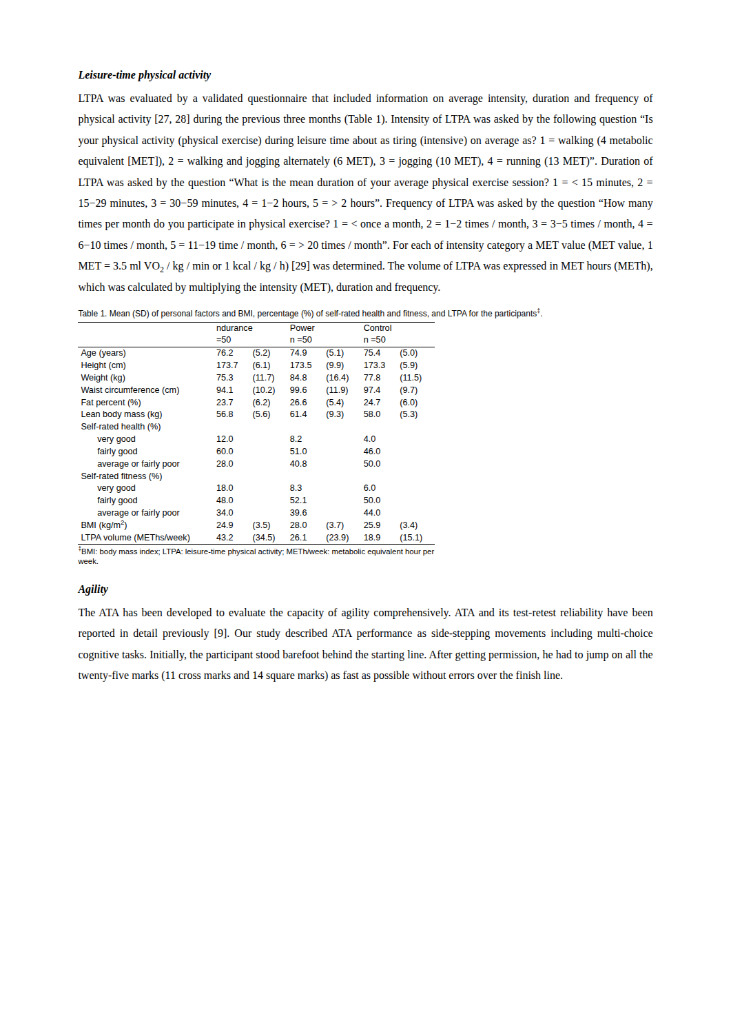Leisure-time physical activity
LTPA was evaluated by a validated questionnaire that included information on average intensity, duration and frequency of physical activity [27, 28] during the previous three months (Table 1). Intensity of LTPA was asked by the following question “Is your physical activity (physical exercise) during leisure time about as tiring (intensive) on average as? 1 = walking (4 metabolic equivalent [MET]), 2 = walking and jogging alternately (6 MET), 3 = jogging (10 MET), 4 = running (13 MET)”. Duration of LTPA was asked by the question “What is the mean duration of your average physical exercise session? 1 = < 15 minutes, 2 = 15−29 minutes, 3 = 30−59 minutes, 4 = 1−2 hours, 5 = > 2 hours”. Frequency of LTPA was asked by the question “How many times per month do you participate in physical exercise? 1 = < once a month, 2 = 1−2 times / month, 3 = 3−5 times / month, 4 = 6−10 times / month, 5 = 11−19 time / month, 6 = > 20 times / month”. For each of intensity category a MET value (MET value, 1 MET = 3.5 ml VO2 / kg / min or 1 kcal / kg / h) [29] was determined. The volume of LTPA was expressed in MET hours (METh), which was calculated by multiplying the intensity (MET), duration and frequency.
Table 1. Mean (SD) of personal factors and BMI, percentage (%) of self-rated health and fitness, and LTPA for the participants‡.
| | ndurance | Power | Control |
| --- | --- | --- | --- |
| | =50 | n =50 | n =50 |
| Age (years) | 76.2 | (5.2) | 74.9 | (5.1) | 75.4 | (5.0) |
| Height (cm) | 173.7 | (6.1) | 173.5 | (9.9) | 173.3 | (5.9) |
| Weight (kg) | 75.3 | (11.7) | 84.8 | (16.4) | 77.8 | (11.5) |
| Waist circumference (cm) | 94.1 | (10.2) | 99.6 | (11.9) | 97.4 | (9.7) |
| Fat percent (%) | 23.7 | (6.2) | 26.6 | (5.4) | 24.7 | (6.0) |
| Lean body mass (kg) | 56.8 | (5.6) | 61.4 | (9.3) | 58.0 | (5.3) |
| Self-rated health (%) | | | | | | |
| very good | 12.0 | | 8.2 | | 4.0 | |
| fairly good | 60.0 | | 51.0 | | 46.0 | |
| average or fairly poor | 28.0 | | 40.8 | | 50.0 | |
| Self-rated fitness (%) | | | | | | |
| very good | 18.0 | | 8.3 | | 6.0 | |
| fairly good | 48.0 | | 52.1 | | 50.0 | |
| average or fairly poor | 34.0 | | 39.6 | | 44.0 | |
| BMI (kg/m 2 ) | 24.9 | (3.5) | 28.0 | (3.7) | 25.9 | (3.4) |
| LTPA volume (METhs/week) | 43.2 | (34.5) | 26.1 | (23.9) | 18.9 | (15.1) |
‡BMI: body mass index; LTPA: leisure-time physical activity; METh/week: metabolic equivalent hour per week.
Agility
The ATA has been developed to evaluate the capacity of agility comprehensively. ATA and its test-retest reliability have been reported in detail previously [9]. Our study described ATA performance as side-stepping movements including multi-choice cognitive tasks. Initially, the participant stood barefoot behind the starting line. After getting permission, he had to jump on all the twenty-five marks (11 cross marks and 14 square marks) as fast as possible without errors over the finish line.